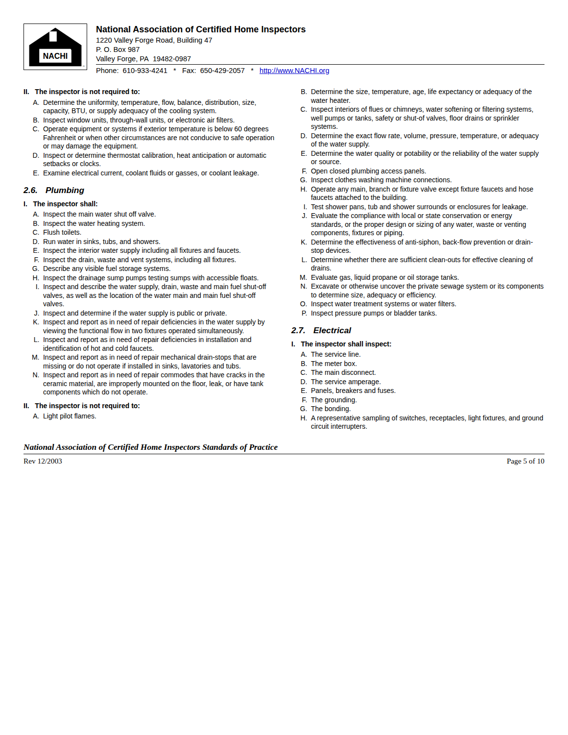NACHI ™
National Association of Certified Home Inspectors
1220 Valley Forge Road, Building 47
P. O. Box 987
Valley Forge, PA 19482-0987
Phone: 610-933-4241 * Fax: 650-429-2057 * http://www.NACHI.org
II. The inspector is not required to:
Determine the uniformity, temperature, flow, balance, distribution, size, capacity, BTU, or supply adequacy of the cooling system.
Inspect window units, through-wall units, or electronic air filters.
Operate equipment or systems if exterior temperature is below 60 degrees Fahrenheit or when other circumstances are not conducive to safe operation or may damage the equipment.
Inspect or determine thermostat calibration, heat anticipation or automatic setbacks or clocks.
Examine electrical current, coolant fluids or gasses, or coolant leakage.
2.6. Plumbing
I. The inspector shall:
Inspect the main water shut off valve.
Inspect the water heating system.
Flush toilets.
Run water in sinks, tubs, and showers.
Inspect the interior water supply including all fixtures and faucets.
Inspect the drain, waste and vent systems, including all fixtures.
Describe any visible fuel storage systems.
Inspect the drainage sump pumps testing sumps with accessible floats.
Inspect and describe the water supply, drain, waste and main fuel shut-off valves, as well as the location of the water main and main fuel shut-off valves.
Inspect and determine if the water supply is public or private.
Inspect and report as in need of repair deficiencies in the water supply by viewing the functional flow in two fixtures operated simultaneously.
Inspect and report as in need of repair deficiencies in installation and identification of hot and cold faucets.
Inspect and report as in need of repair mechanical drain-stops that are missing or do not operate if installed in sinks, lavatories and tubs.
Inspect and report as in need of repair commodes that have cracks in the ceramic material, are improperly mounted on the floor, leak, or have tank components which do not operate.
II. The inspector is not required to:
Light pilot flames.
Determine the size, temperature, age, life expectancy or adequacy of the water heater.
Inspect interiors of flues or chimneys, water softening or filtering systems, well pumps or tanks, safety or shut-of valves, floor drains or sprinkler systems.
Determine the exact flow rate, volume, pressure, temperature, or adequacy of the water supply.
Determine the water quality or potability or the reliability of the water supply or source.
Open closed plumbing access panels.
Inspect clothes washing machine connections.
Operate any main, branch or fixture valve except fixture faucets and hose faucets attached to the building.
Test shower pans, tub and shower surrounds or enclosures for leakage.
Evaluate the compliance with local or state conservation or energy standards, or the proper design or sizing of any water, waste or venting components, fixtures or piping.
Determine the effectiveness of anti-siphon, back-flow prevention or drain-stop devices.
Determine whether there are sufficient clean-outs for effective cleaning of drains.
Evaluate gas, liquid propane or oil storage tanks.
Excavate or otherwise uncover the private sewage system or its components to determine size, adequacy or efficiency.
Inspect water treatment systems or water filters.
Inspect pressure pumps or bladder tanks.
2.7. Electrical
I. The inspector shall inspect:
The service line.
The meter box.
The main disconnect.
The service amperage.
Panels, breakers and fuses.
The grounding.
The bonding.
A representative sampling of switches, receptacles, light fixtures, and ground circuit interrupters.
National Association of Certified Home Inspectors Standards of Practice
Rev 12/2003 Page 5 of 10